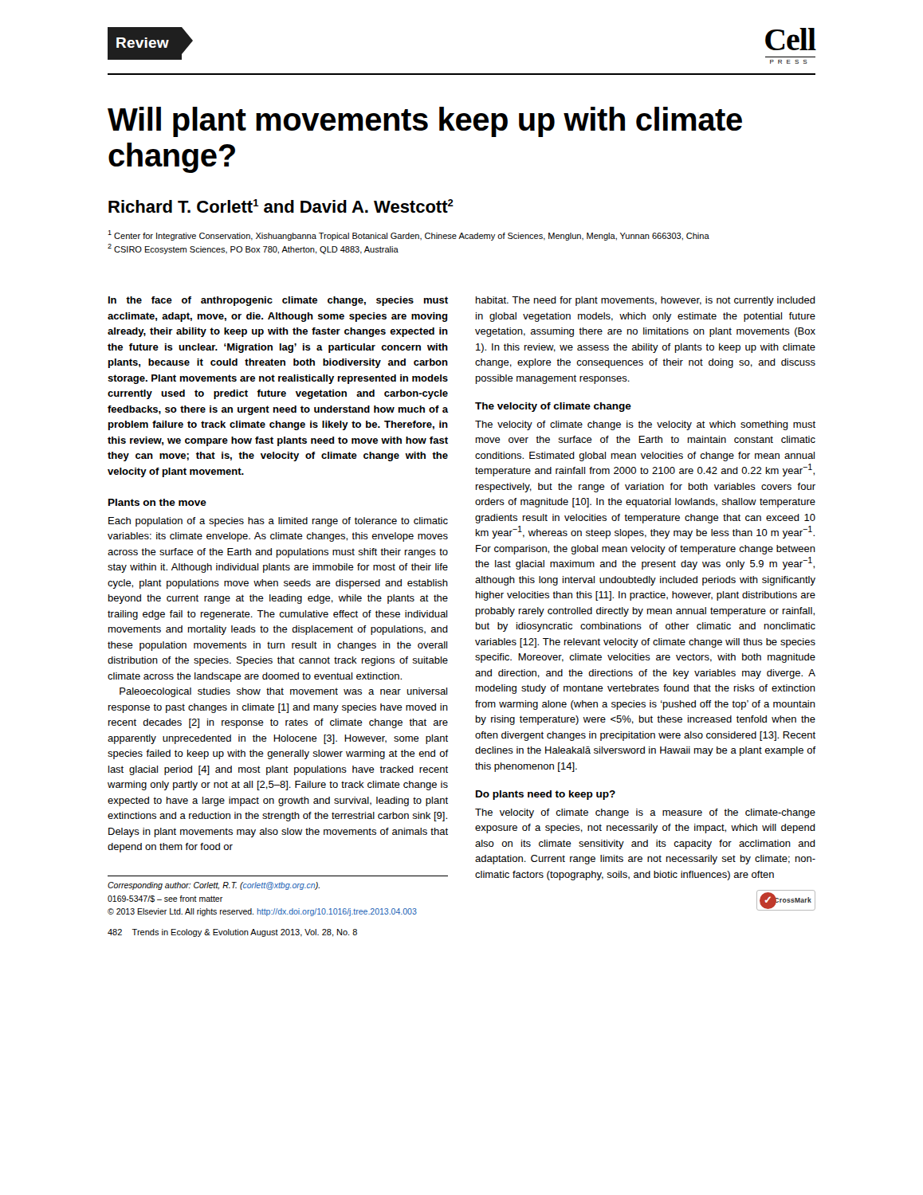Review
Cell
PRESS
Will plant movements keep up with climate change?
Richard T. Corlett1 and David A. Westcott2
1 Center for Integrative Conservation, Xishuangbanna Tropical Botanical Garden, Chinese Academy of Sciences, Menglun, Mengla, Yunnan 666303, China
2 CSIRO Ecosystem Sciences, PO Box 780, Atherton, QLD 4883, Australia
In the face of anthropogenic climate change, species must acclimate, adapt, move, or die. Although some species are moving already, their ability to keep up with the faster changes expected in the future is unclear. ‘Migration lag’ is a particular concern with plants, because it could threaten both biodiversity and carbon storage. Plant movements are not realistically represented in models currently used to predict future vegetation and carbon-cycle feedbacks, so there is an urgent need to understand how much of a problem failure to track climate change is likely to be. Therefore, in this review, we compare how fast plants need to move with how fast they can move; that is, the velocity of climate change with the velocity of plant movement.
Plants on the move
Each population of a species has a limited range of tolerance to climatic variables: its climate envelope. As climate changes, this envelope moves across the surface of the Earth and populations must shift their ranges to stay within it. Although individual plants are immobile for most of their life cycle, plant populations move when seeds are dispersed and establish beyond the current range at the leading edge, while the plants at the trailing edge fail to regenerate. The cumulative effect of these individual movements and mortality leads to the displacement of populations, and these population movements in turn result in changes in the overall distribution of the species. Species that cannot track regions of suitable climate across the landscape are doomed to eventual extinction.
Paleoecological studies show that movement was a near universal response to past changes in climate [1] and many species have moved in recent decades [2] in response to rates of climate change that are apparently unprecedented in the Holocene [3]. However, some plant species failed to keep up with the generally slower warming at the end of last glacial period [4] and most plant populations have tracked recent warming only partly or not at all [2,5–8]. Failure to track climate change is expected to have a large impact on growth and survival, leading to plant extinctions and a reduction in the strength of the terrestrial carbon sink [9]. Delays in plant movements may also slow the movements of animals that depend on them for food or
Corresponding author: Corlett, R.T. (corlett@xtbg.org.cn).
0169-5347/$ – see front matter
© 2013 Elsevier Ltd. All rights reserved. http://dx.doi.org/10.1016/j.tree.2013.04.003
482 Trends in Ecology & Evolution August 2013, Vol. 28, No. 8
habitat. The need for plant movements, however, is not currently included in global vegetation models, which only estimate the potential future vegetation, assuming there are no limitations on plant movements (Box 1). In this review, we assess the ability of plants to keep up with climate change, explore the consequences of their not doing so, and discuss possible management responses.
The velocity of climate change
The velocity of climate change is the velocity at which something must move over the surface of the Earth to maintain constant climatic conditions. Estimated global mean velocities of change for mean annual temperature and rainfall from 2000 to 2100 are 0.42 and 0.22 km year−1, respectively, but the range of variation for both variables covers four orders of magnitude [10]. In the equatorial lowlands, shallow temperature gradients result in velocities of temperature change that can exceed 10 km year−1, whereas on steep slopes, they may be less than 10 m year−1. For comparison, the global mean velocity of temperature change between the last glacial maximum and the present day was only 5.9 m year−1, although this long interval undoubtedly included periods with significantly higher velocities than this [11]. In practice, however, plant distributions are probably rarely controlled directly by mean annual temperature or rainfall, but by idiosyncratic combinations of other climatic and nonclimatic variables [12]. The relevant velocity of climate change will thus be species specific. Moreover, climate velocities are vectors, with both magnitude and direction, and the directions of the key variables may diverge. A modeling study of montane vertebrates found that the risks of extinction from warming alone (when a species is ‘pushed off the top’ of a mountain by rising temperature) were <5%, but these increased tenfold when the often divergent changes in precipitation were also considered [13]. Recent declines in the Haleakalā silversword in Hawaii may be a plant example of this phenomenon [14].
Do plants need to keep up?
The velocity of climate change is a measure of the climate-change exposure of a species, not necessarily of the impact, which will depend also on its climate sensitivity and its capacity for acclimation and adaptation. Current range limits are not necessarily set by climate; non-climatic factors (topography, soils, and biotic influences) are often
✓
CrossMark